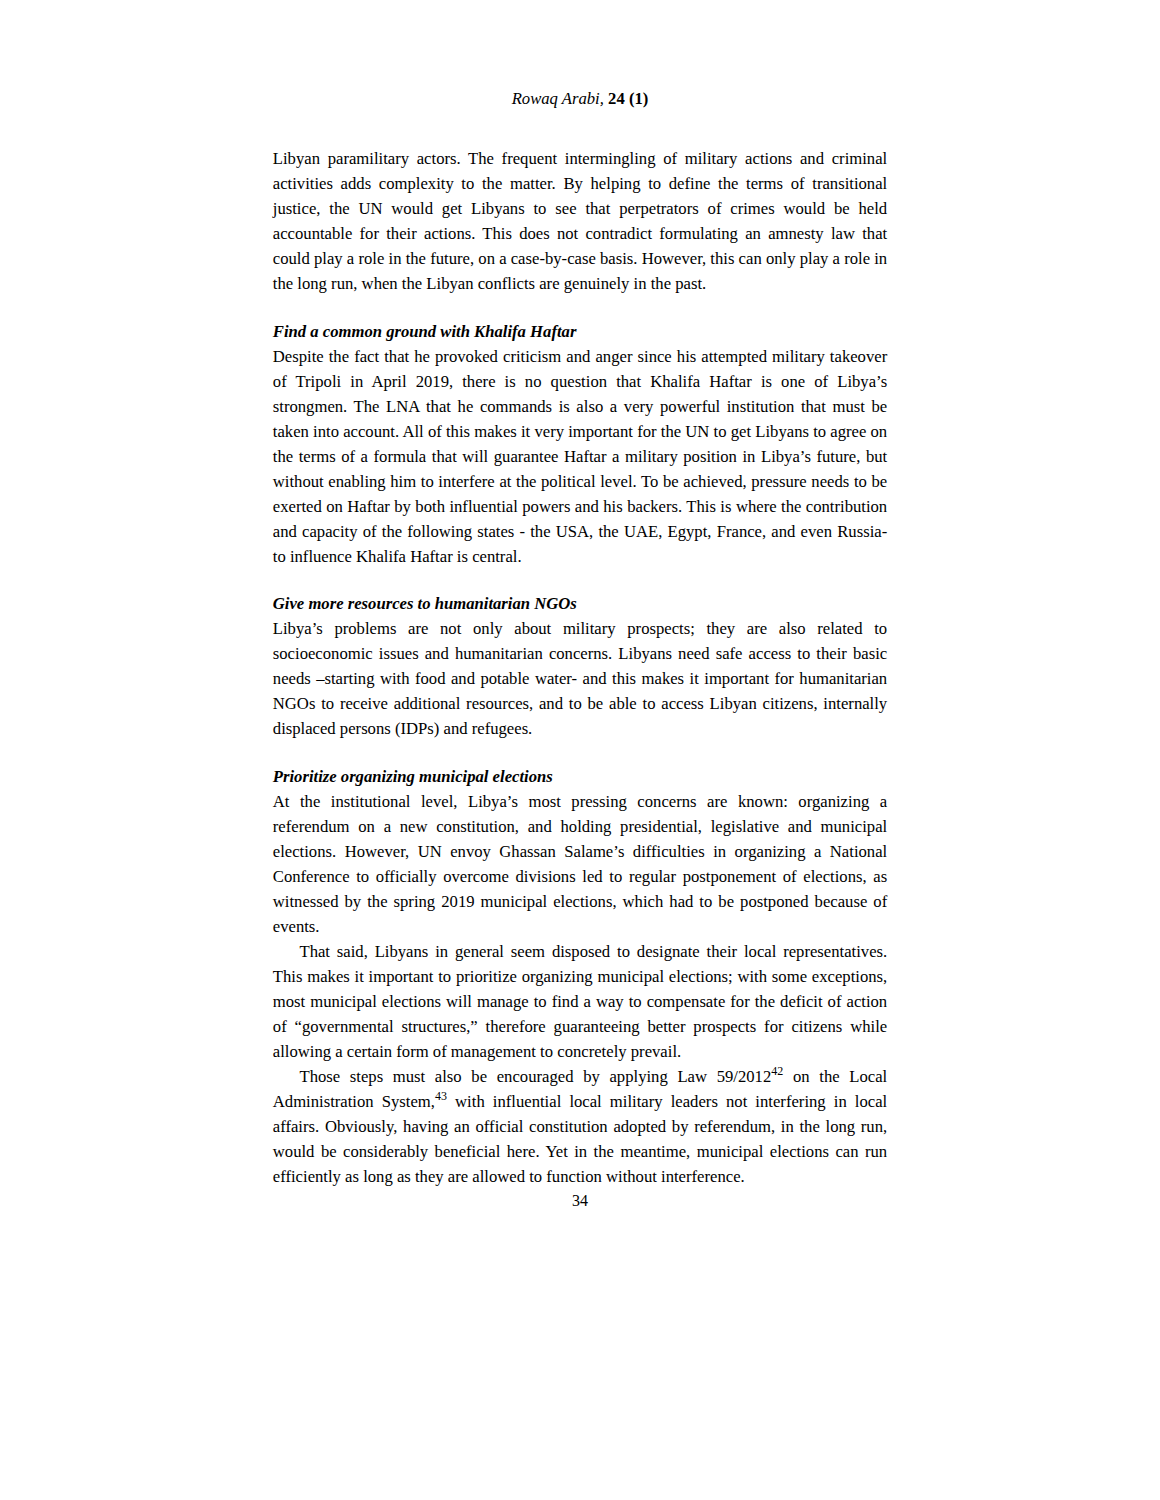Rowaq Arabi, 24 (1)
Libyan paramilitary actors. The frequent intermingling of military actions and criminal activities adds complexity to the matter. By helping to define the terms of transitional justice, the UN would get Libyans to see that perpetrators of crimes would be held accountable for their actions. This does not contradict formulating an amnesty law that could play a role in the future, on a case-by-case basis. However, this can only play a role in the long run, when the Libyan conflicts are genuinely in the past.
Find a common ground with Khalifa Haftar
Despite the fact that he provoked criticism and anger since his attempted military takeover of Tripoli in April 2019, there is no question that Khalifa Haftar is one of Libya’s strongmen. The LNA that he commands is also a very powerful institution that must be taken into account. All of this makes it very important for the UN to get Libyans to agree on the terms of a formula that will guarantee Haftar a military position in Libya’s future, but without enabling him to interfere at the political level. To be achieved, pressure needs to be exerted on Haftar by both influential powers and his backers. This is where the contribution and capacity of the following states - the USA, the UAE, Egypt, France, and even Russia- to influence Khalifa Haftar is central.
Give more resources to humanitarian NGOs
Libya’s problems are not only about military prospects; they are also related to socioeconomic issues and humanitarian concerns. Libyans need safe access to their basic needs –starting with food and potable water- and this makes it important for humanitarian NGOs to receive additional resources, and to be able to access Libyan citizens, internally displaced persons (IDPs) and refugees.
Prioritize organizing municipal elections
At the institutional level, Libya’s most pressing concerns are known: organizing a referendum on a new constitution, and holding presidential, legislative and municipal elections. However, UN envoy Ghassan Salame’s difficulties in organizing a National Conference to officially overcome divisions led to regular postponement of elections, as witnessed by the spring 2019 municipal elections, which had to be postponed because of events.
That said, Libyans in general seem disposed to designate their local representatives. This makes it important to prioritize organizing municipal elections; with some exceptions, most municipal elections will manage to find a way to compensate for the deficit of action of “governmental structures,” therefore guaranteeing better prospects for citizens while allowing a certain form of management to concretely prevail.
Those steps must also be encouraged by applying Law 59/201242 on the Local Administration System,43 with influential local military leaders not interfering in local affairs. Obviously, having an official constitution adopted by referendum, in the long run, would be considerably beneficial here. Yet in the meantime, municipal elections can run efficiently as long as they are allowed to function without interference.
34